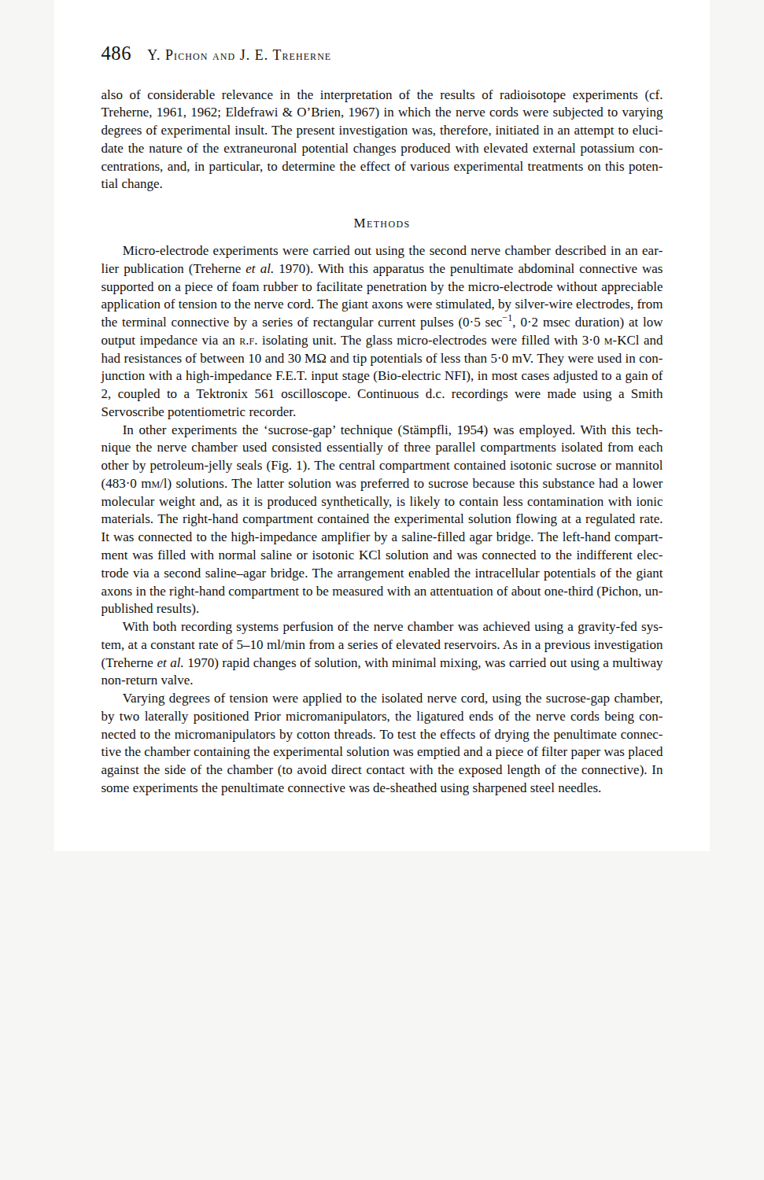486
Y. Pichon and J. E. Treherne
also of considerable relevance in the interpretation of the results of radioisotope experiments (cf. Treherne, 1961, 1962; Eldefrawi & O’Brien, 1967) in which the nerve cords were subjected to varying degrees of experimental insult. The present investigation was, therefore, initiated in an attempt to elucidate the nature of the extraneuronal potential changes produced with elevated external potassium concentrations, and, in particular, to determine the effect of various experimental treatments on this potential change.
Methods
Micro-electrode experiments were carried out using the second nerve chamber described in an earlier publication (Treherne et al. 1970). With this apparatus the penultimate abdominal connective was supported on a piece of foam rubber to facilitate penetration by the micro-electrode without appreciable application of tension to the nerve cord. The giant axons were stimulated, by silver-wire electrodes, from the terminal connective by a series of rectangular current pulses (0·5 sec−1, 0·2 msec duration) at low output impedance via an r.f. isolating unit. The glass micro-electrodes were filled with 3·0 m-KCl and had resistances of between 10 and 30 MΩ and tip potentials of less than 5·0 mV. They were used in conjunction with a high-impedance F.E.T. input stage (Bio-electric NFI), in most cases adjusted to a gain of 2, coupled to a Tektronix 561 oscilloscope. Continuous d.c. recordings were made using a Smith Servoscribe potentiometric recorder.
In other experiments the ‘sucrose-gap’ technique (Stämpfli, 1954) was employed. With this technique the nerve chamber used consisted essentially of three parallel compartments isolated from each other by petroleum-jelly seals (Fig. 1). The central compartment contained isotonic sucrose or mannitol (483·0 mm/l) solutions. The latter solution was preferred to sucrose because this substance had a lower molecular weight and, as it is produced synthetically, is likely to contain less contamination with ionic materials. The right-hand compartment contained the experimental solution flowing at a regulated rate. It was connected to the high-impedance amplifier by a saline-filled agar bridge. The left-hand compartment was filled with normal saline or isotonic KCl solution and was connected to the indifferent electrode via a second saline–agar bridge. The arrangement enabled the intracellular potentials of the giant axons in the right-hand compartment to be measured with an attentuation of about one-third (Pichon, unpublished results).
With both recording systems perfusion of the nerve chamber was achieved using a gravity-fed system, at a constant rate of 5–10 ml/min from a series of elevated reservoirs. As in a previous investigation (Treherne et al. 1970) rapid changes of solution, with minimal mixing, was carried out using a multiway non-return valve.
Varying degrees of tension were applied to the isolated nerve cord, using the sucrose-gap chamber, by two laterally positioned Prior micromanipulators, the ligatured ends of the nerve cords being connected to the micromanipulators by cotton threads. To test the effects of drying the penultimate connective the chamber containing the experimental solution was emptied and a piece of filter paper was placed against the side of the chamber (to avoid direct contact with the exposed length of the connective). In some experiments the penultimate connective was de-sheathed using sharpened steel needles.